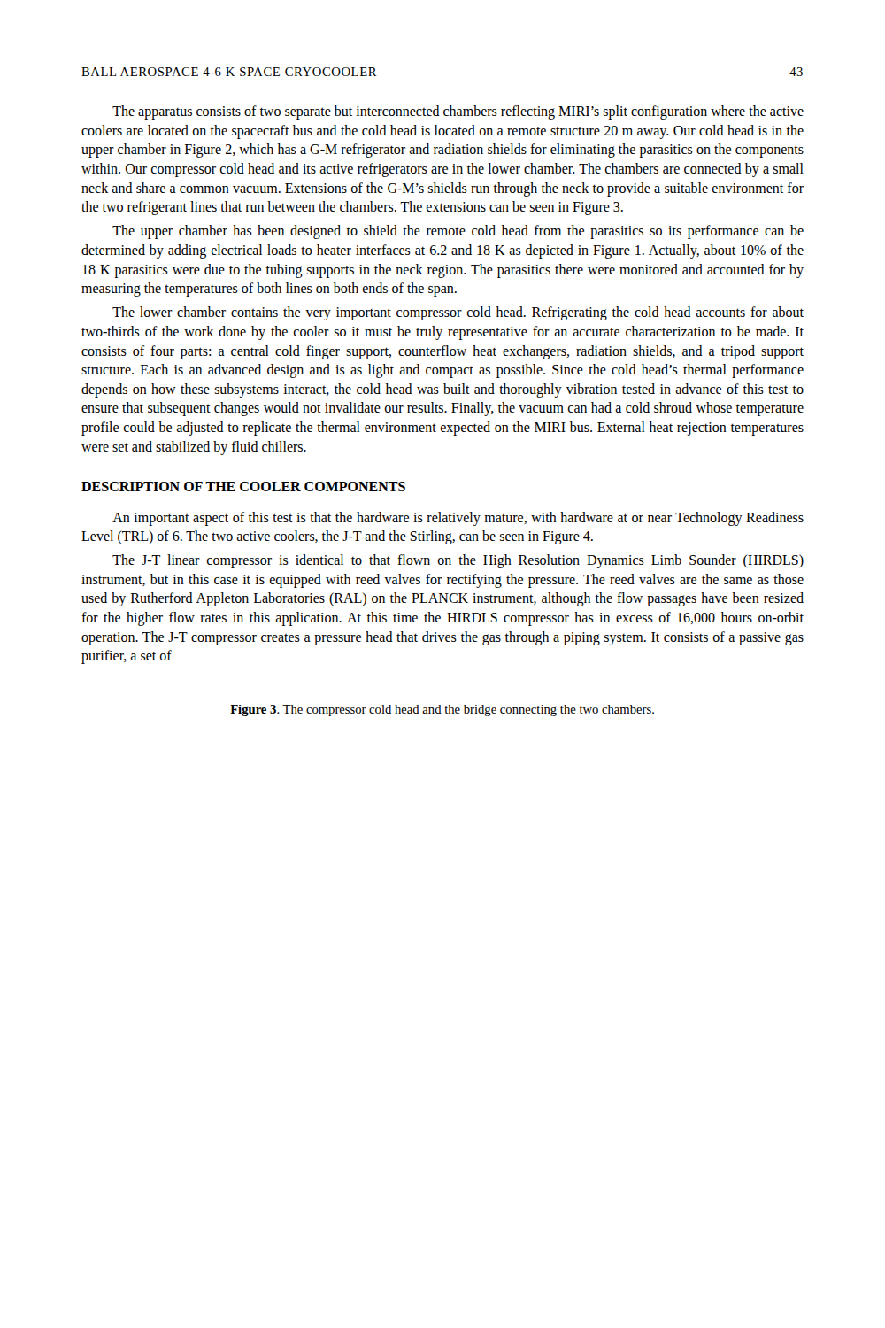Ball Aerospace 4-6 K Space Cryocooler 43
The apparatus consists of two separate but interconnected chambers reflecting MIRI’s split configuration where the active coolers are located on the spacecraft bus and the cold head is located on a remote structure 20 m away. Our cold head is in the upper chamber in Figure 2, which has a G-M refrigerator and radiation shields for eliminating the parasitics on the components within. Our compressor cold head and its active refrigerators are in the lower chamber. The chambers are connected by a small neck and share a common vacuum. Extensions of the G-M’s shields run through the neck to provide a suitable environment for the two refrigerant lines that run between the chambers. The extensions can be seen in Figure 3.
The upper chamber has been designed to shield the remote cold head from the parasitics so its performance can be determined by adding electrical loads to heater interfaces at 6.2 and 18 K as depicted in Figure 1. Actually, about 10% of the 18 K parasitics were due to the tubing supports in the neck region. The parasitics there were monitored and accounted for by measuring the temperatures of both lines on both ends of the span.
The lower chamber contains the very important compressor cold head. Refrigerating the cold head accounts for about two-thirds of the work done by the cooler so it must be truly representative for an accurate characterization to be made. It consists of four parts: a central cold finger support, counterflow heat exchangers, radiation shields, and a tripod support structure. Each is an advanced design and is as light and compact as possible. Since the cold head’s thermal performance depends on how these subsystems interact, the cold head was built and thoroughly vibration tested in advance of this test to ensure that subsequent changes would not invalidate our results. Finally, the vacuum can had a cold shroud whose temperature profile could be adjusted to replicate the thermal environment expected on the MIRI bus. External heat rejection temperatures were set and stabilized by fluid chillers.
Description of the Cooler Components
An important aspect of this test is that the hardware is relatively mature, with hardware at or near Technology Readiness Level (TRL) of 6. The two active coolers, the J-T and the Stirling, can be seen in Figure 4.
The J-T linear compressor is identical to that flown on the High Resolution Dynamics Limb Sounder (HIRDLS) instrument, but in this case it is equipped with reed valves for rectifying the pressure. The reed valves are the same as those used by Rutherford Appleton Laboratories (RAL) on the PLANCK instrument, although the flow passages have been resized for the higher flow rates in this application. At this time the HIRDLS compressor has in excess of 16,000 hours on-orbit operation. The J-T compressor creates a pressure head that drives the gas through a piping system. It consists of a passive gas purifier, a set of
Figure 3. The compressor cold head and the bridge connecting the two chambers.